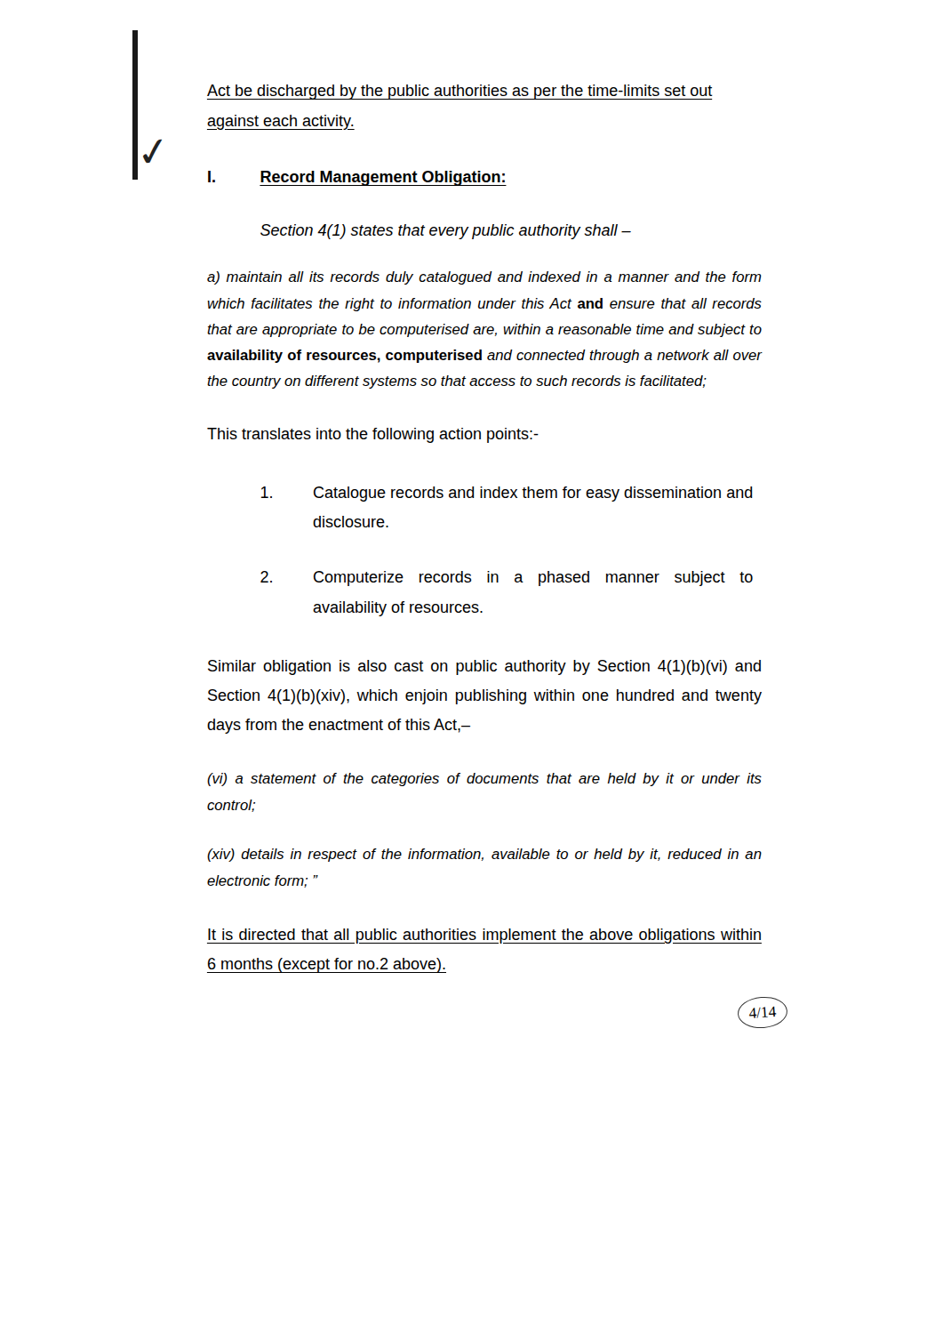✓
Act be discharged by the public authorities as per the time-limits set out against each activity.
I. Record Management Obligation:
Section 4(1) states that every public authority shall –
a) maintain all its records duly catalogued and indexed in a manner and the form which facilitates the right to information under this Act and ensure that all records that are appropriate to be computerised are, within a reasonable time and subject to availability of resources, computerised and connected through a network all over the country on different systems so that access to such records is facilitated;
This translates into the following action points:-
1. Catalogue records and index them for easy dissemination and disclosure.
2. Computerize records in a phased manner subject to availability of resources.
Similar obligation is also cast on public authority by Section 4(1)(b)(vi) and Section 4(1)(b)(xiv), which enjoin publishing within one hundred and twenty days from the enactment of this Act,–
(vi) a statement of the categories of documents that are held by it or under its control;
(xiv) details in respect of the information, available to or held by it, reduced in an electronic form; ”
It is directed that all public authorities implement the above obligations within 6 months (except for no.2 above).
4/14